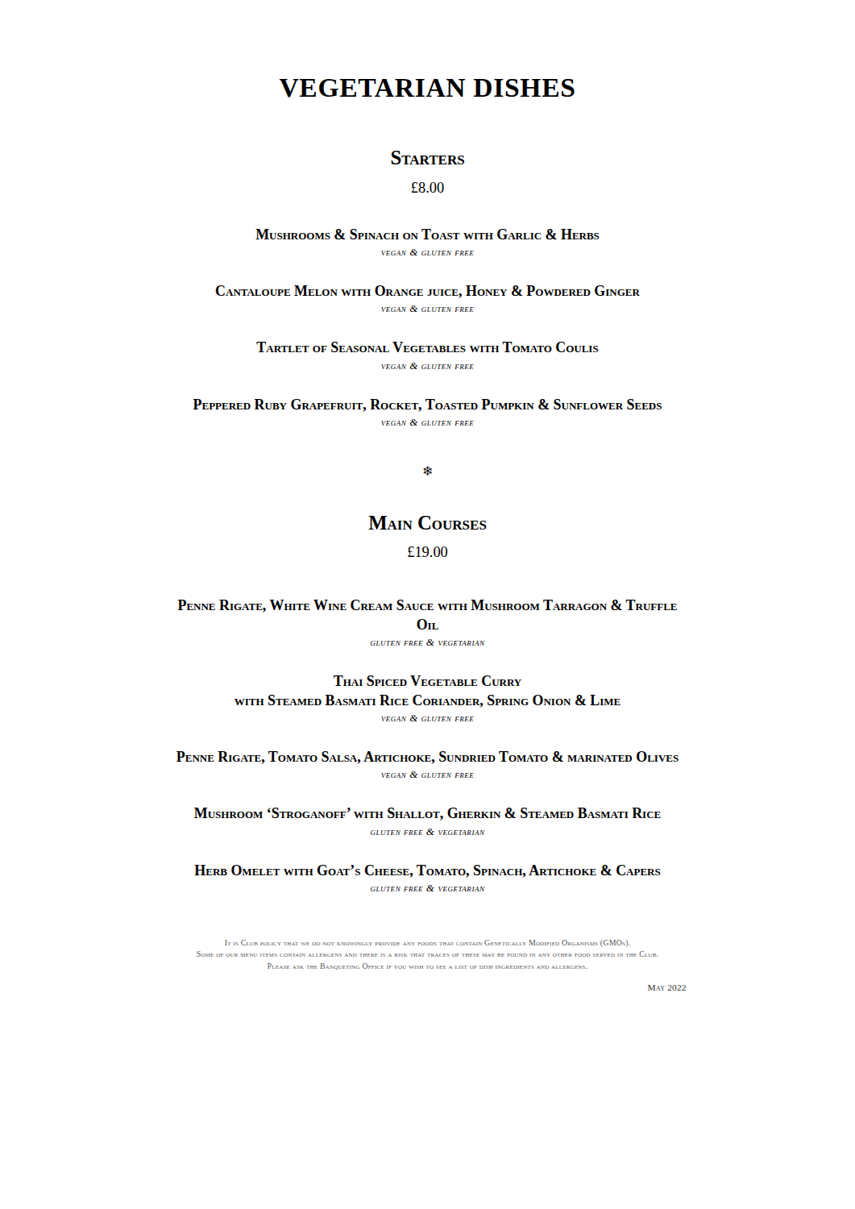Vegetarian Dishes
Starters
£8.00
Mushrooms & Spinach on Toast with Garlic & Herbs
vegan & gluten free
Cantaloupe Melon with Orange juice, Honey & Powdered Ginger
vegan & gluten free
Tartlet of Seasonal Vegetables with Tomato Coulis
vegan & gluten free
Peppered Ruby Grapefruit, Rocket, Toasted Pumpkin & Sunflower Seeds
vegan & gluten free
❄
Main Courses
£19.00
Penne Rigate, White Wine Cream Sauce with Mushroom Tarragon & Truffle Oil
gluten free & vegetarian
Thai Spiced Vegetable Curry
with Steamed Basmati Rice Coriander, Spring Onion & Lime
vegan & gluten free
Penne Rigate, Tomato Salsa, Artichoke, Sundried Tomato & marinated Olives
vegan & gluten free
Mushroom ‘Stroganoff’ with Shallot, Gherkin & Steamed Basmati Rice
gluten free & vegetarian
Herb Omelet with Goat’s Cheese, Tomato, Spinach, Artichoke & Capers
gluten free & vegetarian
It is Club policy that we do not knowingly provide any foods that contain Genetically Modified Organisms (GMOs).
Some of our menu items contain allergens and there is a risk that traces of these may be found in any other food served in the Club.
Please ask the Banqueting Office if you wish to see a list of dish ingredients and allergens.
May 2022